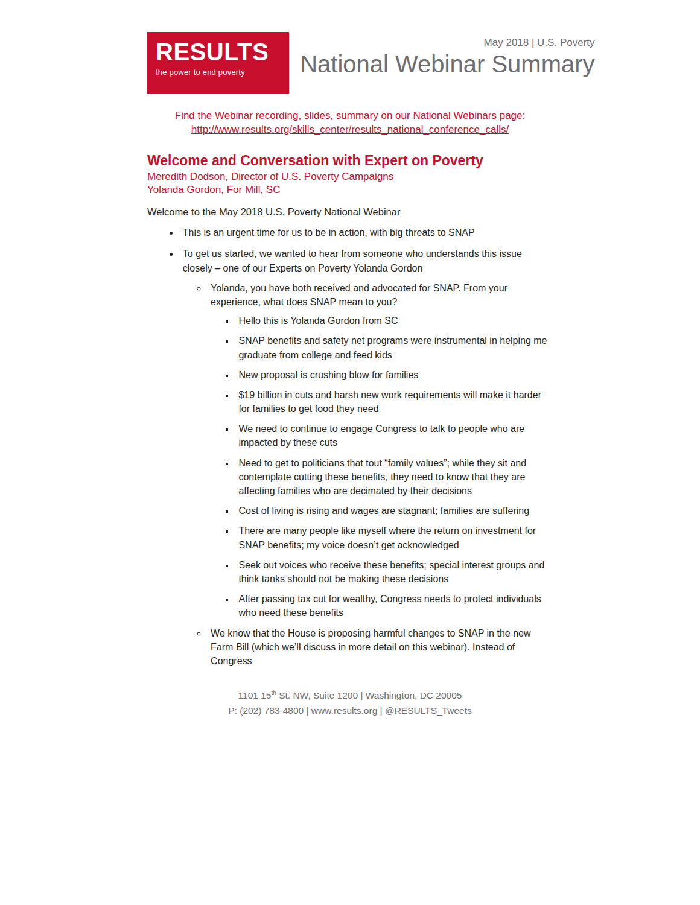RESULTS
the power to end poverty
May 2018 | U.S. Poverty
National Webinar Summary
Find the Webinar recording, slides, summary on our National Webinars page:
http://www.results.org/skills_center/results_national_conference_calls/
Welcome and Conversation with Expert on Poverty
Meredith Dodson, Director of U.S. Poverty Campaigns
Yolanda Gordon, For Mill, SC
Welcome to the May 2018 U.S. Poverty National Webinar
This is an urgent time for us to be in action, with big threats to SNAP
To get us started, we wanted to hear from someone who understands this issue closely – one of our Experts on Poverty Yolanda Gordon
Yolanda, you have both received and advocated for SNAP. From your experience, what does SNAP mean to you?
Hello this is Yolanda Gordon from SC
SNAP benefits and safety net programs were instrumental in helping me graduate from college and feed kids
New proposal is crushing blow for families
$19 billion in cuts and harsh new work requirements will make it harder for families to get food they need
We need to continue to engage Congress to talk to people who are impacted by these cuts
Need to get to politicians that tout “family values”; while they sit and contemplate cutting these benefits, they need to know that they are affecting families who are decimated by their decisions
Cost of living is rising and wages are stagnant; families are suffering
There are many people like myself where the return on investment for SNAP benefits; my voice doesn’t get acknowledged
Seek out voices who receive these benefits; special interest groups and think tanks should not be making these decisions
After passing tax cut for wealthy, Congress needs to protect individuals who need these benefits
We know that the House is proposing harmful changes to SNAP in the new Farm Bill (which we’ll discuss in more detail on this webinar). Instead of Congress
1101 15th St. NW, Suite 1200 | Washington, DC 20005
P: (202) 783-4800 | www.results.org | @RESULTS_Tweets